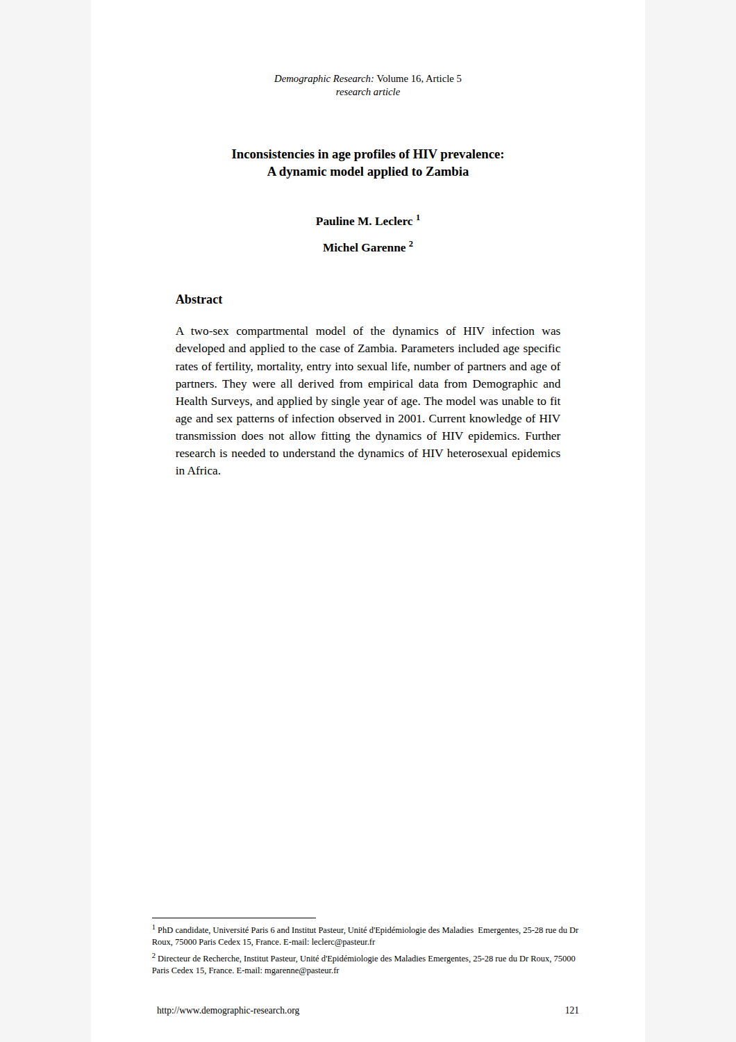Demographic Research: Volume 16, Article 5
research article
Inconsistencies in age profiles of HIV prevalence:
A dynamic model applied to Zambia
Pauline M. Leclerc 1
Michel Garenne 2
Abstract
A two-sex compartmental model of the dynamics of HIV infection was developed and applied to the case of Zambia. Parameters included age specific rates of fertility, mortality, entry into sexual life, number of partners and age of partners. They were all derived from empirical data from Demographic and Health Surveys, and applied by single year of age. The model was unable to fit age and sex patterns of infection observed in 2001. Current knowledge of HIV transmission does not allow fitting the dynamics of HIV epidemics. Further research is needed to understand the dynamics of HIV heterosexual epidemics in Africa.
1 PhD candidate, Université Paris 6 and Institut Pasteur, Unité d'Epidémiologie des Maladies Emergentes, 25-28 rue du Dr Roux, 75000 Paris Cedex 15, France. E-mail: leclerc@pasteur.fr
2 Directeur de Recherche, Institut Pasteur, Unité d'Epidémiologie des Maladies Emergentes, 25-28 rue du Dr Roux, 75000 Paris Cedex 15, France. E-mail: mgarenne@pasteur.fr
http://www.demographic-research.org 121